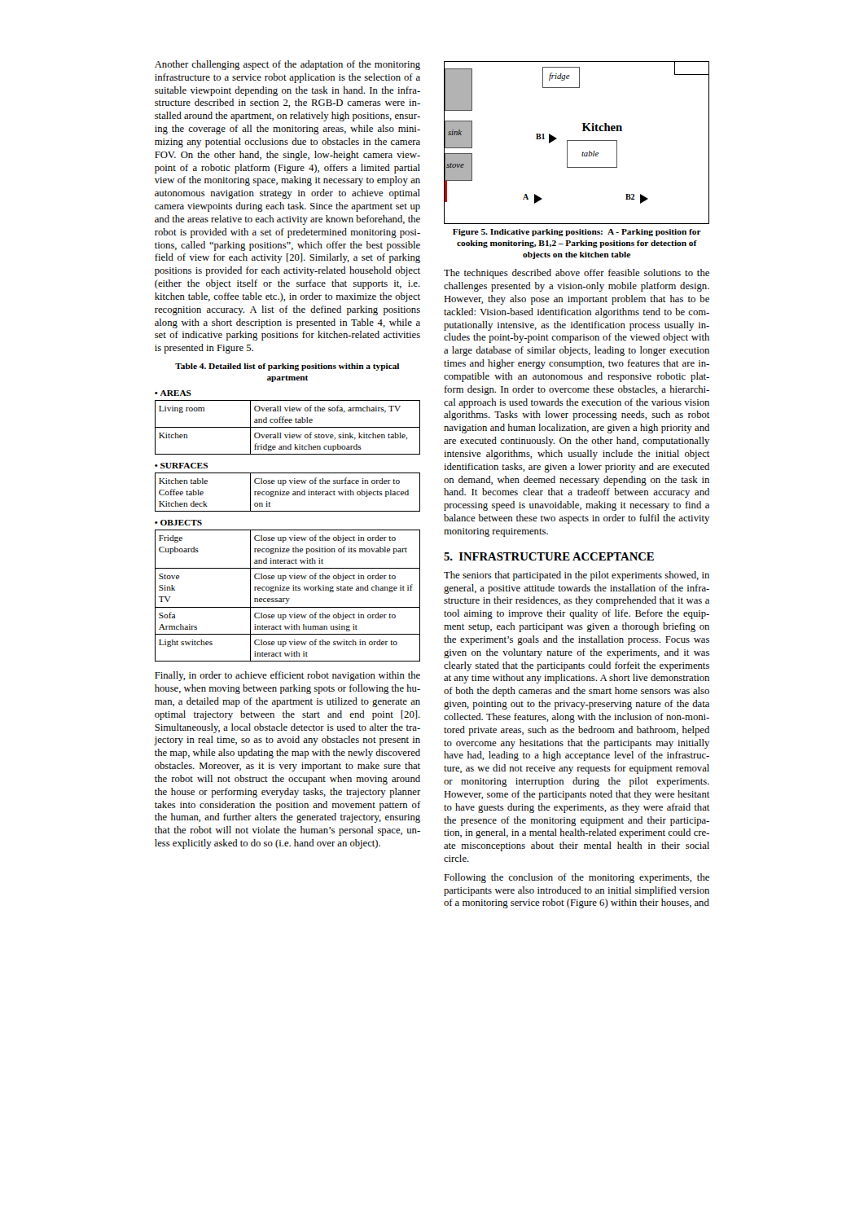Another challenging aspect of the adaptation of the monitoring infrastructure to a service robot application is the selection of a suitable viewpoint depending on the task in hand. In the infrastructure described in section 2, the RGB-D cameras were installed around the apartment, on relatively high positions, ensuring the coverage of all the monitoring areas, while also minimizing any potential occlusions due to obstacles in the camera FOV. On the other hand, the single, low-height camera viewpoint of a robotic platform (Figure 4), offers a limited partial view of the monitoring space, making it necessary to employ an autonomous navigation strategy in order to achieve optimal camera viewpoints during each task. Since the apartment set up and the areas relative to each activity are known beforehand, the robot is provided with a set of predetermined monitoring positions, called “parking positions”, which offer the best possible field of view for each activity [20]. Similarly, a set of parking positions is provided for each activity-related household object (either the object itself or the surface that supports it, i.e. kitchen table, coffee table etc.), in order to maximize the object recognition accuracy. A list of the defined parking positions along with a short description is presented in Table 4, while a set of indicative parking positions for kitchen-related activities is presented in Figure 5.
Table 4. Detailed list of parking positions within a typical apartment
AREAS
| Living room | Overall view of the sofa, armchairs, TV and coffee table |
| Kitchen | Overall view of stove, sink, kitchen table, fridge and kitchen cupboards |
SURFACES
| Kitchen table Coffee table Kitchen deck | Close up view of the surface in order to recognize and interact with objects placed on it |
OBJECTS
| Fridge Cupboards | Close up view of the object in order to recognize the position of its movable part and interact with it |
| Stove Sink TV | Close up view of the object in order to recognize its working state and change it if necessary |
| Sofa Armchairs | Close up view of the object in order to interact with human using it |
| Light switches | Close up view of the switch in order to interact with it |
Finally, in order to achieve efficient robot navigation within the house, when moving between parking spots or following the human, a detailed map of the apartment is utilized to generate an optimal trajectory between the start and end point [20]. Simultaneously, a local obstacle detector is used to alter the trajectory in real time, so as to avoid any obstacles not present in the map, while also updating the map with the newly discovered obstacles. Moreover, as it is very important to make sure that the robot will not obstruct the occupant when moving around the house or performing everyday tasks, the trajectory planner takes into consideration the position and movement pattern of the human, and further alters the generated trajectory, ensuring that the robot will not violate the human’s personal space, unless explicitly asked to do so (i.e. hand over an object).
sink
stove
fridge
table
Kitchen
B1
A
B2
Figure 5. Indicative parking positions: A - Parking position for cooking monitoring, B1,2 – Parking positions for detection of objects on the kitchen table
The techniques described above offer feasible solutions to the challenges presented by a vision-only mobile platform design. However, they also pose an important problem that has to be tackled: Vision-based identification algorithms tend to be computationally intensive, as the identification process usually includes the point-by-point comparison of the viewed object with a large database of similar objects, leading to longer execution times and higher energy consumption, two features that are incompatible with an autonomous and responsive robotic platform design. In order to overcome these obstacles, a hierarchical approach is used towards the execution of the various vision algorithms. Tasks with lower processing needs, such as robot navigation and human localization, are given a high priority and are executed continuously. On the other hand, computationally intensive algorithms, which usually include the initial object identification tasks, are given a lower priority and are executed on demand, when deemed necessary depending on the task in hand. It becomes clear that a tradeoff between accuracy and processing speed is unavoidable, making it necessary to find a balance between these two aspects in order to fulfil the activity monitoring requirements.
5. INFRASTRUCTURE ACCEPTANCE
The seniors that participated in the pilot experiments showed, in general, a positive attitude towards the installation of the infrastructure in their residences, as they comprehended that it was a tool aiming to improve their quality of life. Before the equipment setup, each participant was given a thorough briefing on the experiment’s goals and the installation process. Focus was given on the voluntary nature of the experiments, and it was clearly stated that the participants could forfeit the experiments at any time without any implications. A short live demonstration of both the depth cameras and the smart home sensors was also given, pointing out to the privacy-preserving nature of the data collected. These features, along with the inclusion of non-monitored private areas, such as the bedroom and bathroom, helped to overcome any hesitations that the participants may initially have had, leading to a high acceptance level of the infrastructure, as we did not receive any requests for equipment removal or monitoring interruption during the pilot experiments. However, some of the participants noted that they were hesitant to have guests during the experiments, as they were afraid that the presence of the monitoring equipment and their participation, in general, in a mental health-related experiment could create misconceptions about their mental health in their social circle.
Following the conclusion of the monitoring experiments, the participants were also introduced to an initial simplified version of a monitoring service robot (Figure 6) within their houses, and